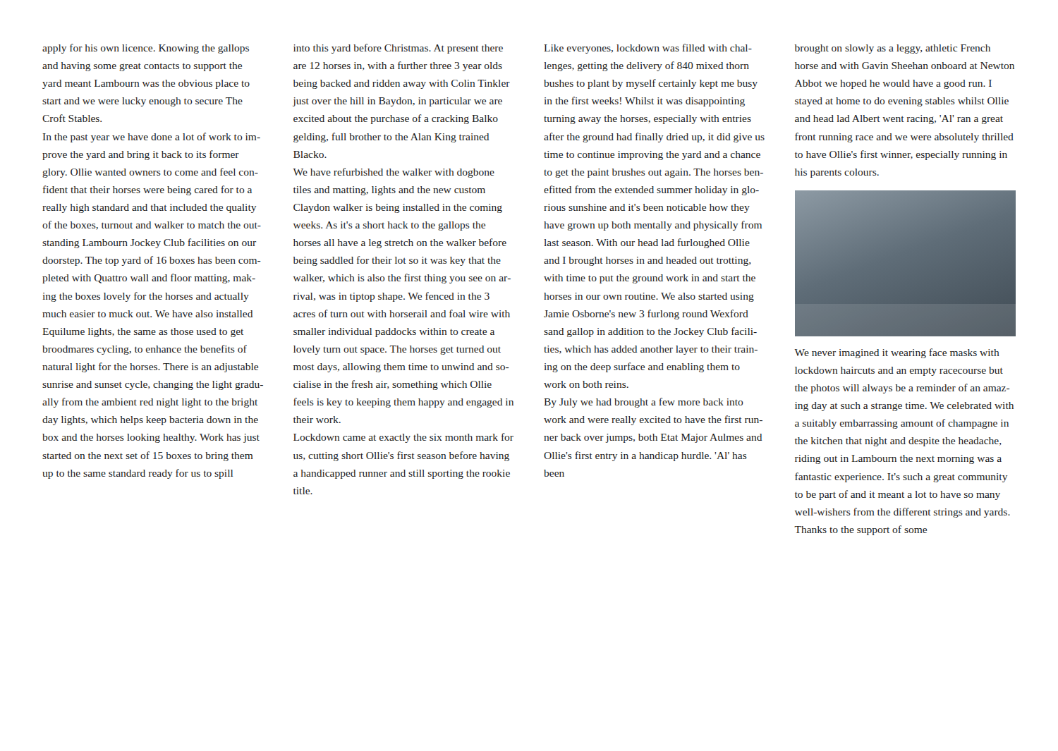apply for his own licence. Knowing the gallops and having some great contacts to support the yard meant Lambourn was the obvious place to start and we were lucky enough to secure The Croft Stables.
In the past year we have done a lot of work to improve the yard and bring it back to its former glory. Ollie wanted owners to come and feel confident that their horses were being cared for to a really high standard and that included the quality of the boxes, turnout and walker to match the outstanding Lambourn Jockey Club facilities on our doorstep. The top yard of 16 boxes has been completed with Quattro wall and floor matting, making the boxes lovely for the horses and actually much easier to muck out. We have also installed Equilume lights, the same as those used to get broodmares cycling, to enhance the benefits of natural light for the horses. There is an adjustable sunrise and sunset cycle, changing the light gradually from the ambient red night light to the bright day lights, which helps keep bacteria down in the box and the horses looking healthy. Work has just started on the next set of 15 boxes to bring them up to the same standard ready for us to spill
into this yard before Christmas. At present there are 12 horses in, with a further three 3 year olds being backed and ridden away with Colin Tinkler just over the hill in Baydon, in particular we are excited about the purchase of a cracking Balko gelding, full brother to the Alan King trained Blacko.
We have refurbished the walker with dogbone tiles and matting, lights and the new custom Claydon walker is being installed in the coming weeks. As it's a short hack to the gallops the horses all have a leg stretch on the walker before being saddled for their lot so it was key that the walker, which is also the first thing you see on arrival, was in tiptop shape. We fenced in the 3 acres of turn out with horserail and foal wire with smaller individual paddocks within to create a lovely turn out space. The horses get turned out most days, allowing them time to unwind and socialise in the fresh air, something which Ollie feels is key to keeping them happy and engaged in their work.
Lockdown came at exactly the six month mark for us, cutting short Ollie's first season before having a handicapped runner and still sporting the rookie title.
Like everyones, lockdown was filled with challenges, getting the delivery of 840 mixed thorn bushes to plant by myself certainly kept me busy in the first weeks! Whilst it was disappointing turning away the horses, especially with entries after the ground had finally dried up, it did give us time to continue improving the yard and a chance to get the paint brushes out again. The horses benefitted from the extended summer holiday in glorious sunshine and it's been noticable how they have grown up both mentally and physically from last season. With our head lad furloughed Ollie and I brought horses in and headed out trotting, with time to put the ground work in and start the horses in our own routine. We also started using Jamie Osborne's new 3 furlong round Wexford sand gallop in addition to the Jockey Club facilities, which has added another layer to their training on the deep surface and enabling them to work on both reins.
By July we had brought a few more back into work and were really excited to have the first runner back over jumps, both Etat Major Aulmes and Ollie's first entry in a handicap hurdle. 'Al' has been
brought on slowly as a leggy, athletic French horse and with Gavin Sheehan onboard at Newton Abbot we hoped he would have a good run. I stayed at home to do evening stables whilst Ollie and head lad Albert went racing, 'Al' ran a great front running race and we were absolutely thrilled to have Ollie's first winner, especially running in his parents colours.
We never imagined it wearing face masks with lockdown haircuts and an empty racecourse but the photos will always be a reminder of an amazing day at such a strange time. We celebrated with a suitably embarrassing amount of champagne in the kitchen that night and despite the headache, riding out in Lambourn the next morning was a fantastic experience. It's such a great community to be part of and it meant a lot to have so many well-wishers from the different strings and yards.
Thanks to the support of some